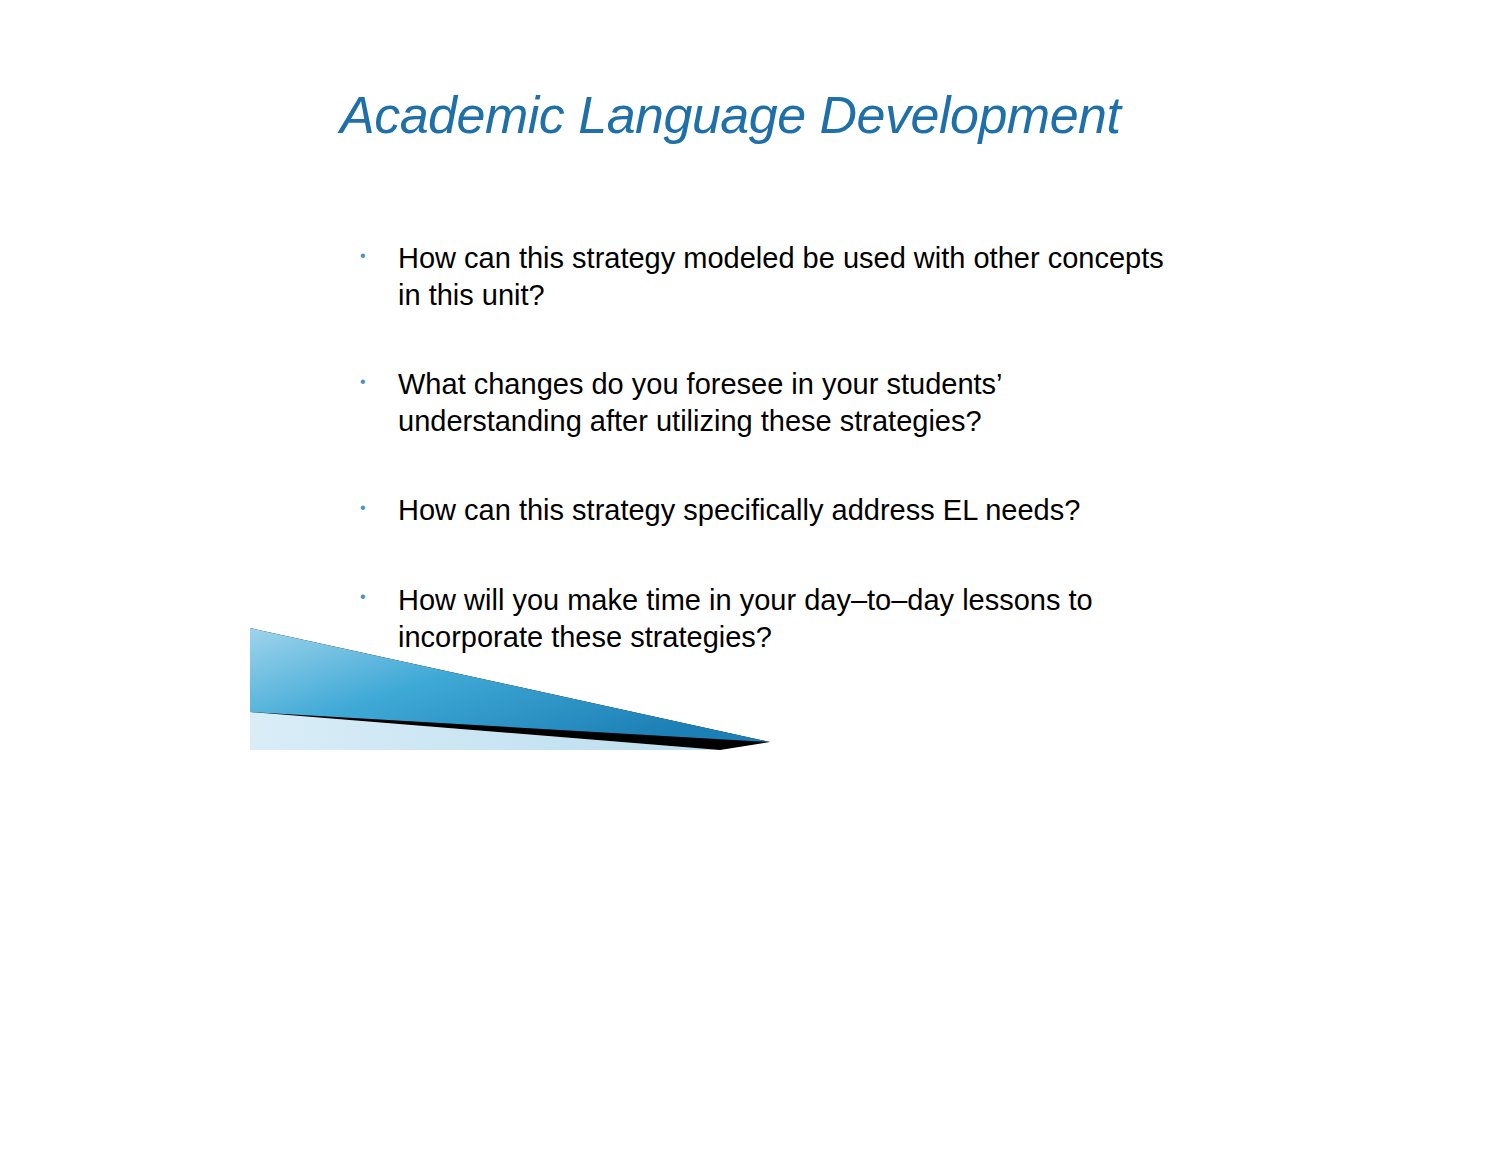Academic Language Development
How can this strategy modeled be used with other concepts in this unit?
What changes do you foresee in your students’ understanding after utilizing these strategies?
How can this strategy specifically address EL needs?
How will you make time in your day–to–day lessons to incorporate these strategies?